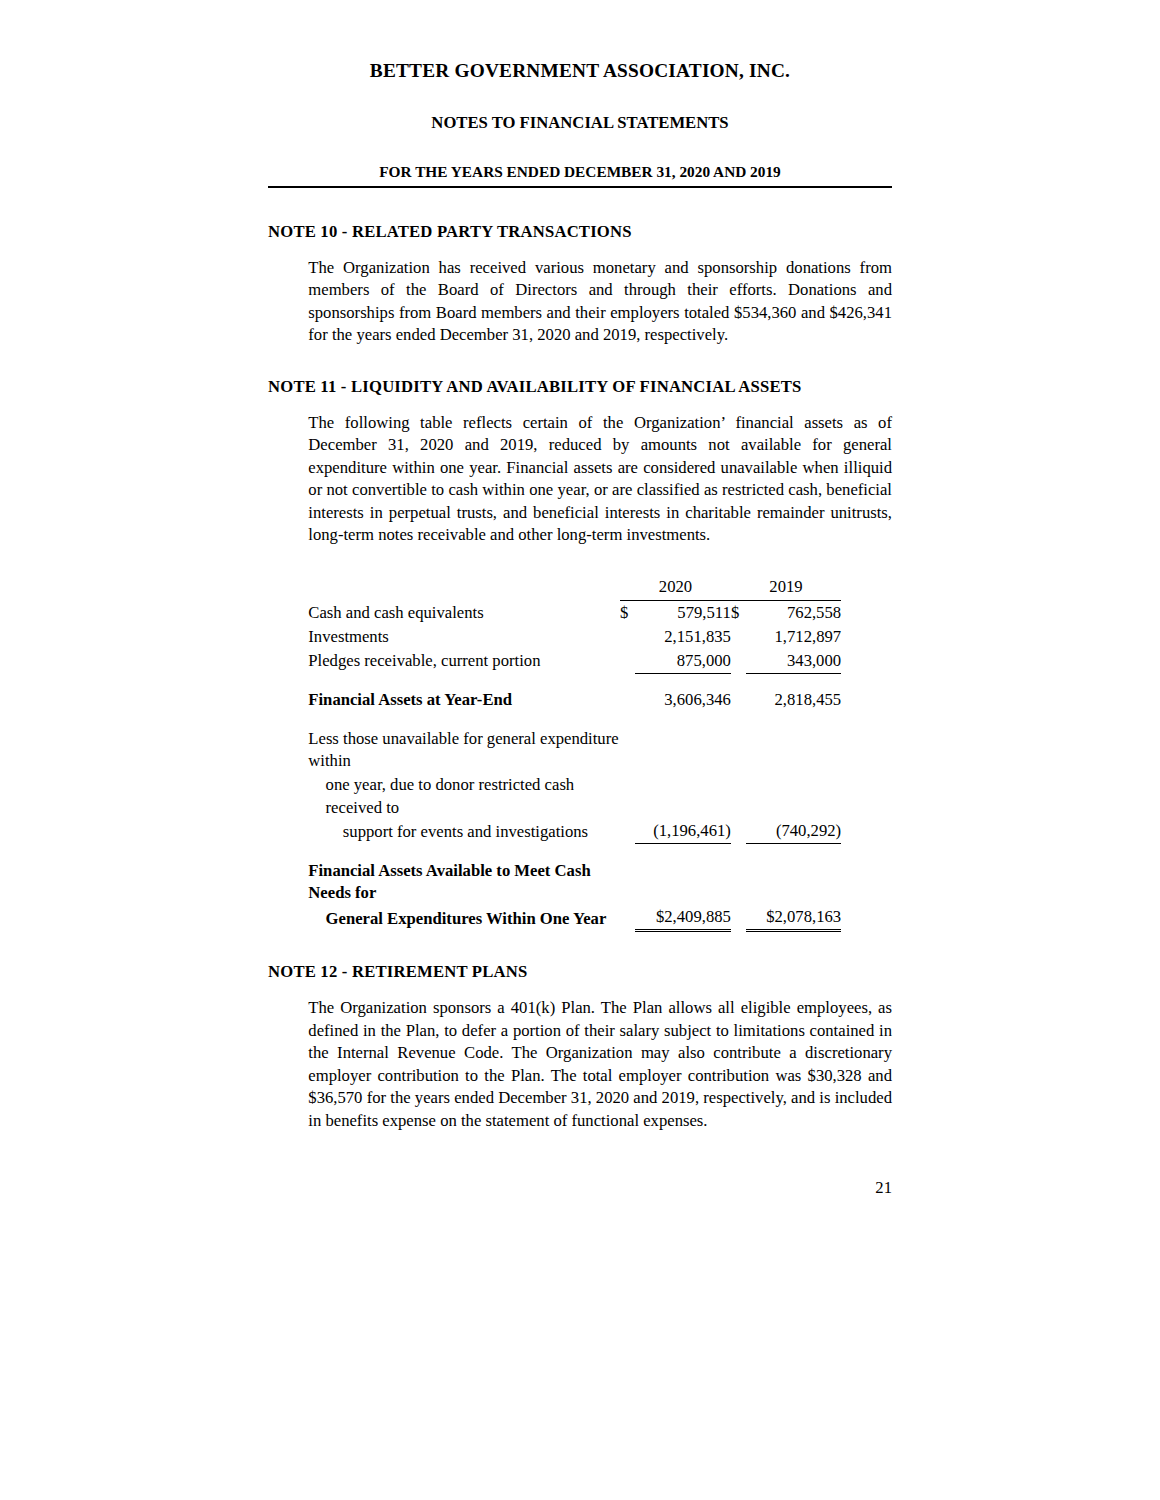BETTER GOVERNMENT ASSOCIATION, INC.
NOTES TO FINANCIAL STATEMENTS
FOR THE YEARS ENDED DECEMBER 31, 2020 AND 2019
Note 10 - Related Party Transactions
The Organization has received various monetary and sponsorship donations from members of the Board of Directors and through their efforts. Donations and sponsorships from Board members and their employers totaled $534,360 and $426,341 for the years ended December 31, 2020 and 2019, respectively.
Note 11 - Liquidity and Availability of Financial Assets
The following table reflects certain of the Organization’ financial assets as of December 31, 2020 and 2019, reduced by amounts not available for general expenditure within one year. Financial assets are considered unavailable when illiquid or not convertible to cash within one year, or are classified as restricted cash, beneficial interests in perpetual trusts, and beneficial interests in charitable remainder unitrusts, long-term notes receivable and other long-term investments.
| | 2020 | 2019 |
| Cash and cash equivalents | $ | 579,511 | $ | 762,558 |
| Investments | | 2,151,835 | | 1,712,897 |
| Pledges receivable, current portion | | 875,000 | | 343,000 |
| Financial Assets at Year-End | | 3,606,346 | | 2,818,455 |
| Less those unavailable for general expenditure within | | | | |
| one year, due to donor restricted cash received to | | | | |
| support for events and investigations | | (1,196,461) | | (740,292) |
| Financial Assets Available to Meet Cash Needs for | | | | |
| General Expenditures Within One Year | | $2,409,885 | | $2,078,163 |
Note 12 - Retirement Plans
The Organization sponsors a 401(k) Plan. The Plan allows all eligible employees, as defined in the Plan, to defer a portion of their salary subject to limitations contained in the Internal Revenue Code. The Organization may also contribute a discretionary employer contribution to the Plan. The total employer contribution was $30,328 and $36,570 for the years ended December 31, 2020 and 2019, respectively, and is included in benefits expense on the statement of functional expenses.
21